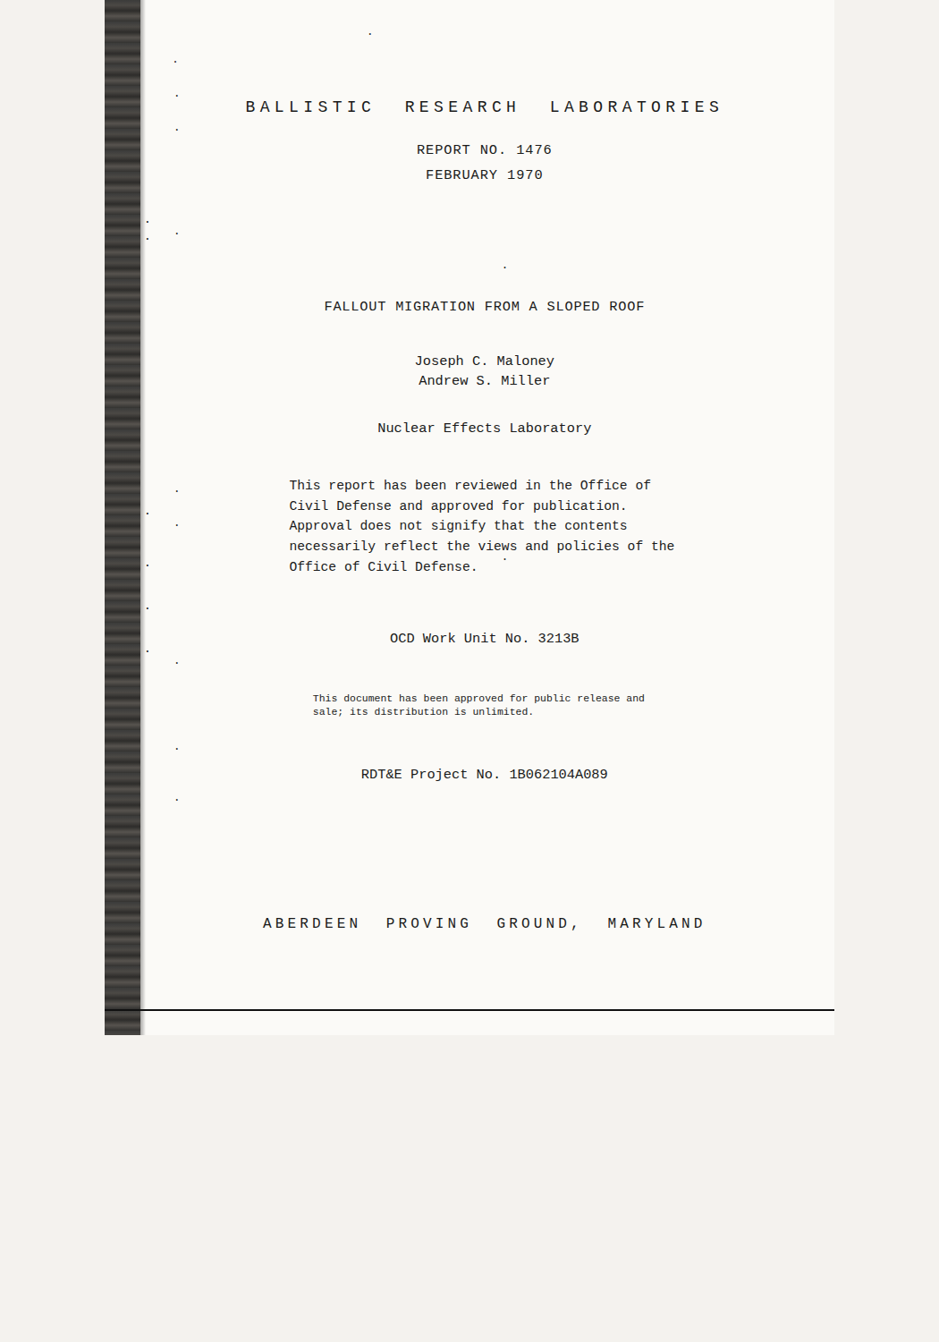. . . . . . . . . . . . · · · · · ·
BALLISTIC RESEARCH LABORATORIES
REPORT NO. 1476
FEBRUARY 1970
FALLOUT MIGRATION FROM A SLOPED ROOF
Joseph C. Maloney
Andrew S. Miller
Nuclear Effects Laboratory
This report has been reviewed in the Office of Civil Defense and approved for publication. Approval does not signify that the contents necessarily reflect the views and policies of the Office of Civil Defense.
OCD Work Unit No. 3213B
This document has been approved for public release and sale; its distribution is unlimited.
RDT&E Project No. 1B062104A089
ABERDEEN PROVING GROUND, MARYLAND